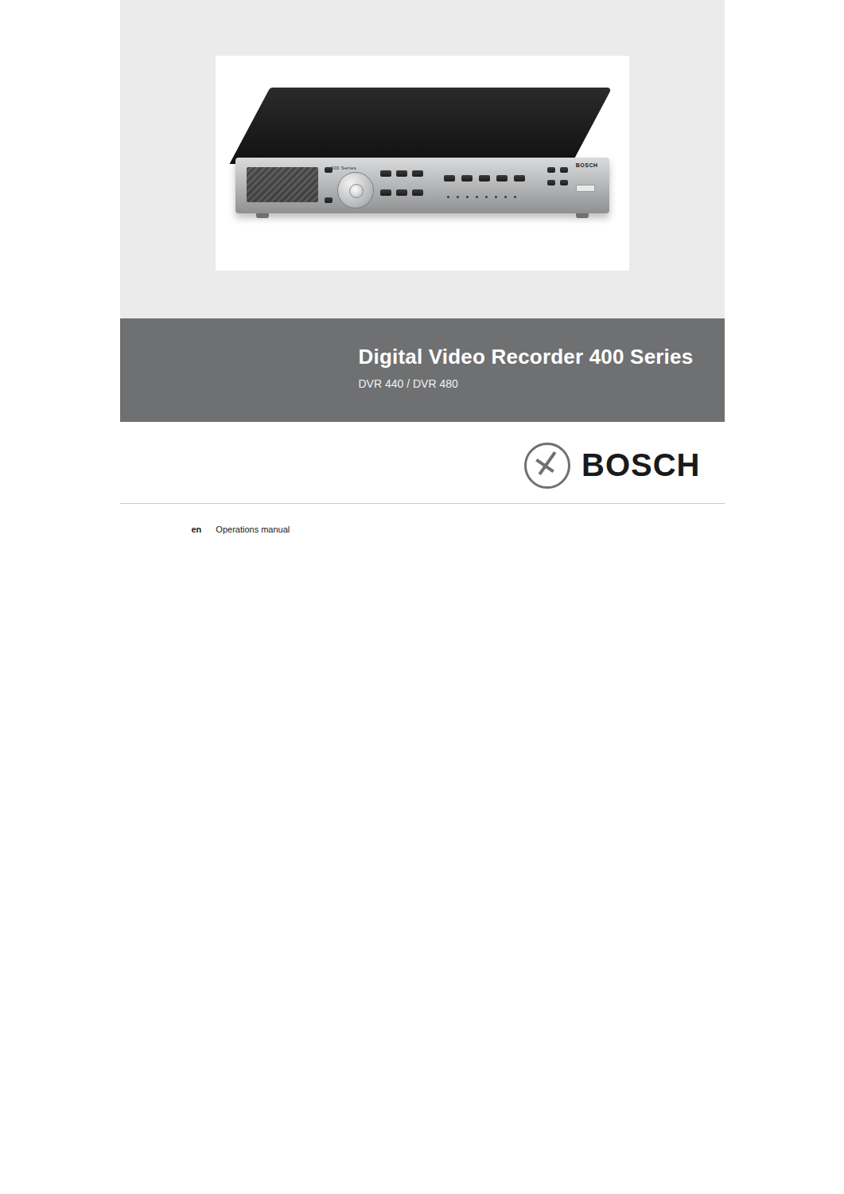400 Series
BOSCH
Digital Video Recorder 400 Series
DVR 440 / DVR 480
BOSCH
en Operations manual